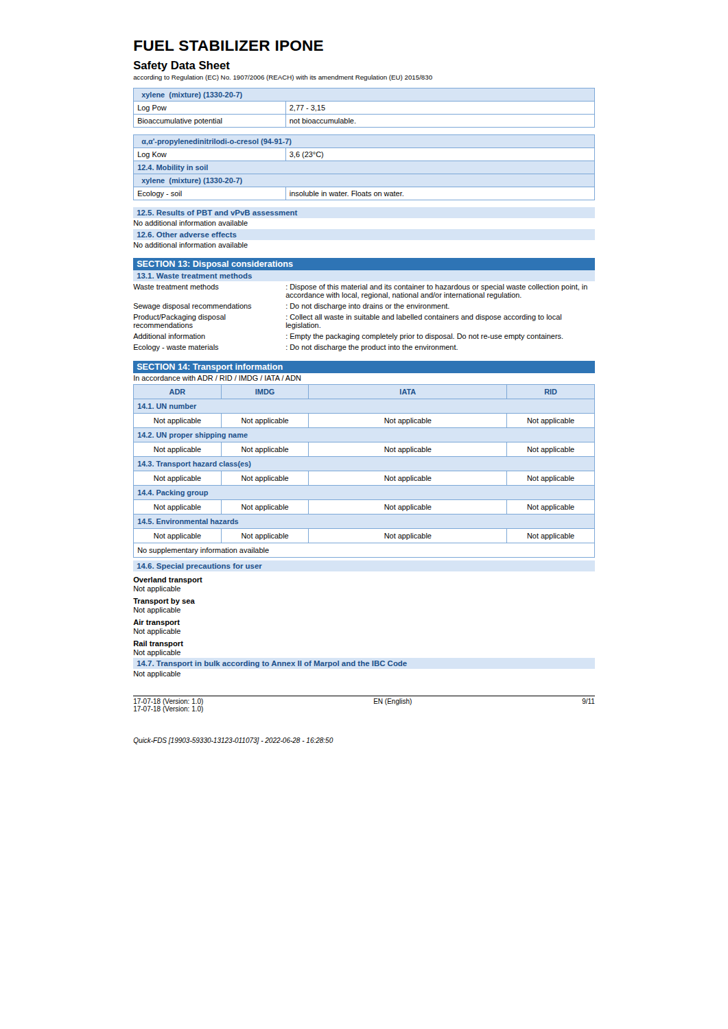FUEL STABILIZER IPONE
Safety Data Sheet
according to Regulation (EC) No. 1907/2006 (REACH) with its amendment Regulation (EU) 2015/830
| xylene (mixture) (1330-20-7) |
| Log Pow | 2,77 - 3,15 |
| Bioaccumulative potential | not bioaccumulable. |
| α,α'-propylenedinitrilodi-o-cresol (94-91-7) |
| Log Kow | 3,6 (23°C) |
| 12.4. Mobility in soil |
| xylene (mixture) (1330-20-7) |
| Ecology - soil | insoluble in water. Floats on water. |
12.5. Results of PBT and vPvB assessment
No additional information available
12.6. Other adverse effects
No additional information available
SECTION 13: Disposal considerations
13.1. Waste treatment methods
| Waste treatment methods | : Dispose of this material and its container to hazardous or special waste collection point, in accordance with local, regional, national and/or international regulation. |
| Sewage disposal recommendations | : Do not discharge into drains or the environment. |
| Product/Packaging disposal recommendations | : Collect all waste in suitable and labelled containers and dispose according to local legislation. |
| Additional information | : Empty the packaging completely prior to disposal. Do not re-use empty containers. |
| Ecology - waste materials | : Do not discharge the product into the environment. |
SECTION 14: Transport information
In accordance with ADR / RID / IMDG / IATA / ADN
| ADR | IMDG | IATA | RID |
| --- | --- | --- | --- |
| 14.1. UN number |
| Not applicable | Not applicable | Not applicable | Not applicable |
| 14.2. UN proper shipping name |
| Not applicable | Not applicable | Not applicable | Not applicable |
| 14.3. Transport hazard class(es) |
| Not applicable | Not applicable | Not applicable | Not applicable |
| 14.4. Packing group |
| Not applicable | Not applicable | Not applicable | Not applicable |
| 14.5. Environmental hazards |
| Not applicable | Not applicable | Not applicable | Not applicable |
| No supplementary information available |
14.6. Special precautions for user
Overland transport
Not applicable
Transport by sea
Not applicable
Air transport
Not applicable
Rail transport
Not applicable
14.7. Transport in bulk according to Annex II of Marpol and the IBC Code
Not applicable
17-07-18 (Version: 1.0)
EN (English)
9/11
17-07-18 (Version: 1.0)
Quick-FDS [19903-59330-13123-011073] - 2022-06-28 - 16:28:50